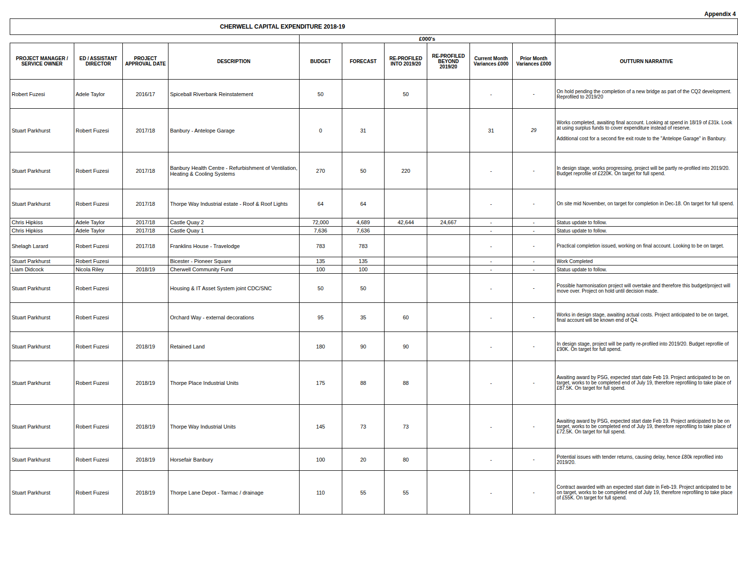| | Appendix 4 |
| CHERWELL CAPITAL EXPENDITURE 2018-19 | |
| | £000's | |
| PROJECT MANAGER / SERVICE OWNER | ED / ASSISTANT DIRECTOR | PROJECT APPROVAL DATE | DESCRIPTION | BUDGET | FORECAST | RE-PROFILED INTO 2019/20 | RE-PROFILED BEYOND 2019/20 | Current Month Variances £000 | Prior Month Variances £000 | OUTTURN NARRATIVE |
| Robert Fuzesi | Adele Taylor | 2016/17 | Spiceball Riverbank Reinstatement | 50 | | 50 | | - | - | On hold pending the completion of a new bridge as part of the CQ2 development. Reprofiled to 2019/20 |
| Stuart Parkhurst | Robert Fuzesi | 2017/18 | Banbury - Antelope Garage | 0 | 31 | | | 31 | 29 | Works completed, awaiting final account. Looking at spend in 18/19 of £31k. Look at using surplus funds to cover expenditure instead of reserve. Additional cost for a second fire exit route to the "Antelope Garage" in Banbury. |
| Stuart Parkhurst | Robert Fuzesi | 2017/18 | Banbury Health Centre - Refurbishment of Ventilation, Heating & Cooling Systems | 270 | 50 | 220 | | - | - | In design stage, works progressing, project will be partly re-profiled into 2019/20. Budget reprofile of £220K. On target for full spend. |
| Stuart Parkhurst | Robert Fuzesi | 2017/18 | Thorpe Way Industrial estate - Roof & Roof Lights | 64 | 64 | | | - | - | On site mid November, on target for completion in Dec-18. On target for full spend. |
| Chris Hipkiss | Adele Taylor | 2017/18 | Castle Quay 2 | 72,000 | 4,689 | 42,644 | 24,667 | - | - | Status update to follow. |
| Chris Hipkiss | Adele Taylor | 2017/18 | Castle Quay 1 | 7,636 | 7,636 | | | - | - | Status update to follow. |
| Shelagh Larard | Robert Fuzesi | 2017/18 | Franklins House - Travelodge | 783 | 783 | | | - | - | Practical completion issued, working on final account. Looking to be on target. |
| Stuart Parkhurst | Robert Fuzesi | | Bicester - Pioneer Square | 135 | 135 | | | - | - | Work Completed |
| Liam Didcock | Nicola Riley | 2018/19 | Cherwell Community Fund | 100 | 100 | | | - | - | Status update to follow. |
| Stuart Parkhurst | Robert Fuzesi | | Housing & IT Asset System joint CDC/SNC | 50 | 50 | | | - | - | Possible harmonisation project will overtake and therefore this budget/project will move over. Project on hold until decision made. |
| Stuart Parkhurst | Robert Fuzesi | | Orchard Way - external decorations | 95 | 35 | 60 | | - | - | Works in design stage, awaiting actual costs. Project anticipated to be on target, final account will be known end of Q4. |
| Stuart Parkhurst | Robert Fuzesi | 2018/19 | Retained Land | 180 | 90 | 90 | | - | - | In design stage, project will be partly re-profiled into 2019/20. Budget reprofile of £90K. On target for full spend. |
| Stuart Parkhurst | Robert Fuzesi | 2018/19 | Thorpe Place Industrial Units | 175 | 88 | 88 | | - | - | Awaiting award by PSG, expected start date Feb 19. Project anticipated to be on target, works to be completed end of July 19, therefore reprofiling to take place of £87.5K. On target for full spend. |
| Stuart Parkhurst | Robert Fuzesi | 2018/19 | Thorpe Way Industrial Units | 145 | 73 | 73 | | - | - | Awaiting award by PSG, expected start date Feb 19. Project anticipated to be on target, works to be completed end of July 19, therefore reprofiling to take place of £72.5K. On target for full spend. |
| Stuart Parkhurst | Robert Fuzesi | 2018/19 | Horsefair Banbury | 100 | 20 | 80 | | - | - | Potential issues with tender returns, causing delay, hence £80k reprofiled into 2019/20. |
| Stuart Parkhurst | Robert Fuzesi | 2018/19 | Thorpe Lane Depot - Tarmac / drainage | 110 | 55 | 55 | | - | - | Contract awarded with an expected start date in Feb-19. Project anticipated to be on target, works to be completed end of July 19, therefore reprofiling to take place of £55K. On target for full spend. |